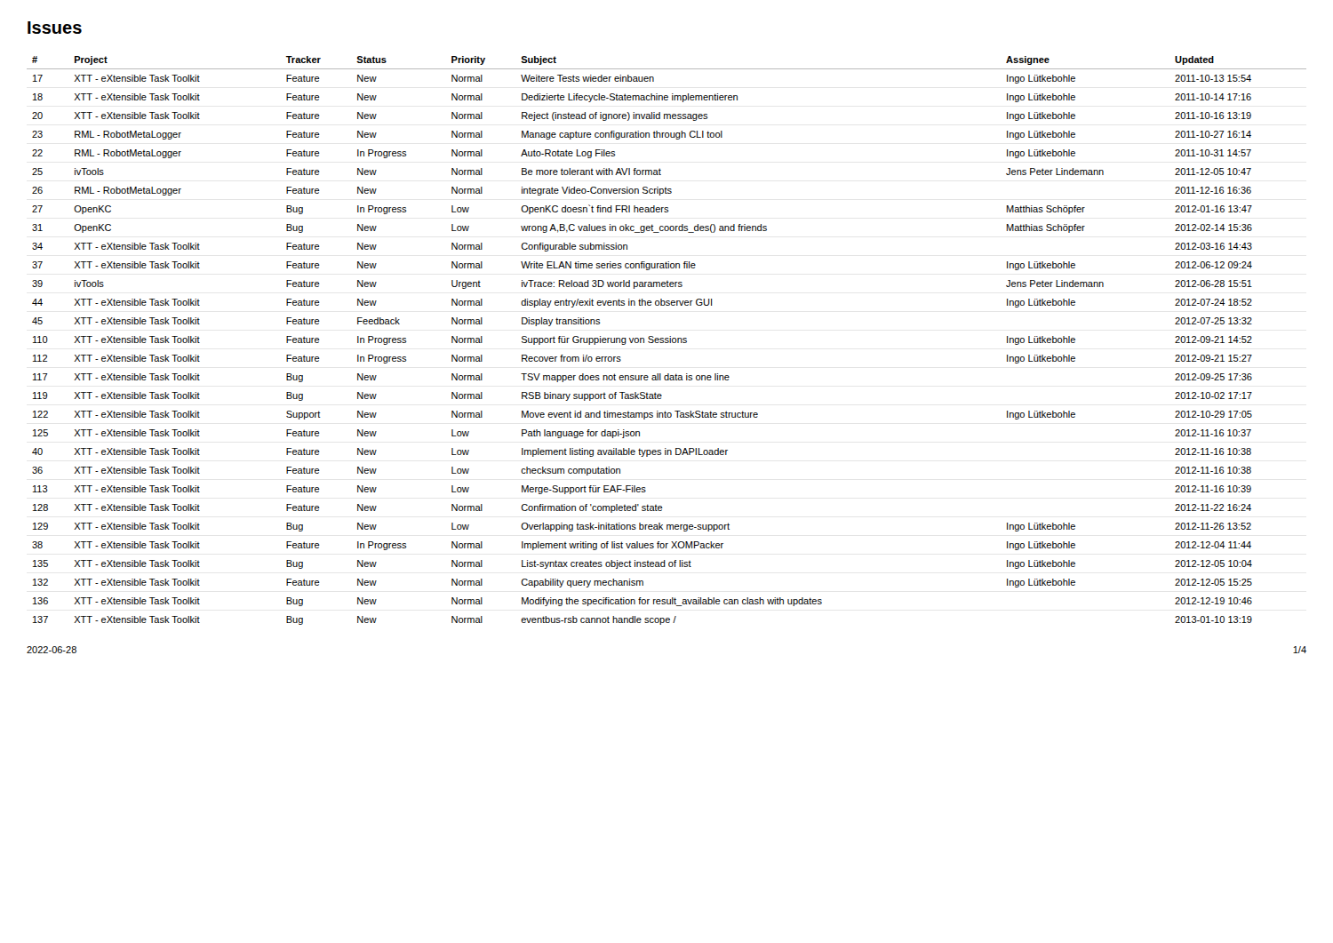Issues
| # | Project | Tracker | Status | Priority | Subject | Assignee | Updated |
| --- | --- | --- | --- | --- | --- | --- | --- |
| 17 | XTT - eXtensible Task Toolkit | Feature | New | Normal | Weitere Tests wieder einbauen | Ingo Lütkebohle | 2011-10-13 15:54 |
| 18 | XTT - eXtensible Task Toolkit | Feature | New | Normal | Dedizierte Lifecycle-Statemachine implementieren | Ingo Lütkebohle | 2011-10-14 17:16 |
| 20 | XTT - eXtensible Task Toolkit | Feature | New | Normal | Reject (instead of ignore) invalid messages | Ingo Lütkebohle | 2011-10-16 13:19 |
| 23 | RML - RobotMetaLogger | Feature | New | Normal | Manage capture configuration through CLI tool | Ingo Lütkebohle | 2011-10-27 16:14 |
| 22 | RML - RobotMetaLogger | Feature | In Progress | Normal | Auto-Rotate Log Files | Ingo Lütkebohle | 2011-10-31 14:57 |
| 25 | ivTools | Feature | New | Normal | Be more tolerant with AVI format | Jens Peter Lindemann | 2011-12-05 10:47 |
| 26 | RML - RobotMetaLogger | Feature | New | Normal | integrate Video-Conversion Scripts | | 2011-12-16 16:36 |
| 27 | OpenKC | Bug | In Progress | Low | OpenKC doesn`t find FRI headers | Matthias Schöpfer | 2012-01-16 13:47 |
| 31 | OpenKC | Bug | New | Low | wrong A,B,C values in okc_get_coords_des() and friends | Matthias Schöpfer | 2012-02-14 15:36 |
| 34 | XTT - eXtensible Task Toolkit | Feature | New | Normal | Configurable submission | | 2012-03-16 14:43 |
| 37 | XTT - eXtensible Task Toolkit | Feature | New | Normal | Write ELAN time series configuration file | Ingo Lütkebohle | 2012-06-12 09:24 |
| 39 | ivTools | Feature | New | Urgent | ivTrace: Reload 3D world parameters | Jens Peter Lindemann | 2012-06-28 15:51 |
| 44 | XTT - eXtensible Task Toolkit | Feature | New | Normal | display entry/exit events in the observer GUI | Ingo Lütkebohle | 2012-07-24 18:52 |
| 45 | XTT - eXtensible Task Toolkit | Feature | Feedback | Normal | Display transitions | | 2012-07-25 13:32 |
| 110 | XTT - eXtensible Task Toolkit | Feature | In Progress | Normal | Support für Gruppierung von Sessions | Ingo Lütkebohle | 2012-09-21 14:52 |
| 112 | XTT - eXtensible Task Toolkit | Feature | In Progress | Normal | Recover from i/o errors | Ingo Lütkebohle | 2012-09-21 15:27 |
| 117 | XTT - eXtensible Task Toolkit | Bug | New | Normal | TSV mapper does not ensure all data is one line | | 2012-09-25 17:36 |
| 119 | XTT - eXtensible Task Toolkit | Bug | New | Normal | RSB binary support of TaskState | | 2012-10-02 17:17 |
| 122 | XTT - eXtensible Task Toolkit | Support | New | Normal | Move event id and timestamps into TaskState structure | Ingo Lütkebohle | 2012-10-29 17:05 |
| 125 | XTT - eXtensible Task Toolkit | Feature | New | Low | Path language for dapi-json | | 2012-11-16 10:37 |
| 40 | XTT - eXtensible Task Toolkit | Feature | New | Low | Implement listing available types in DAPILoader | | 2012-11-16 10:38 |
| 36 | XTT - eXtensible Task Toolkit | Feature | New | Low | checksum computation | | 2012-11-16 10:38 |
| 113 | XTT - eXtensible Task Toolkit | Feature | New | Low | Merge-Support für EAF-Files | | 2012-11-16 10:39 |
| 128 | XTT - eXtensible Task Toolkit | Feature | New | Normal | Confirmation of 'completed' state | | 2012-11-22 16:24 |
| 129 | XTT - eXtensible Task Toolkit | Bug | New | Low | Overlapping task-initations break merge-support | Ingo Lütkebohle | 2012-11-26 13:52 |
| 38 | XTT - eXtensible Task Toolkit | Feature | In Progress | Normal | Implement writing of list values for XOMPacker | Ingo Lütkebohle | 2012-12-04 11:44 |
| 135 | XTT - eXtensible Task Toolkit | Bug | New | Normal | List-syntax creates object instead of list | Ingo Lütkebohle | 2012-12-05 10:04 |
| 132 | XTT - eXtensible Task Toolkit | Feature | New | Normal | Capability query mechanism | Ingo Lütkebohle | 2012-12-05 15:25 |
| 136 | XTT - eXtensible Task Toolkit | Bug | New | Normal | Modifying the specification for result_available can clash with updates | | 2012-12-19 10:46 |
| 137 | XTT - eXtensible Task Toolkit | Bug | New | Normal | eventbus-rsb cannot handle scope / | | 2013-01-10 13:19 |
2022-06-28 1/4